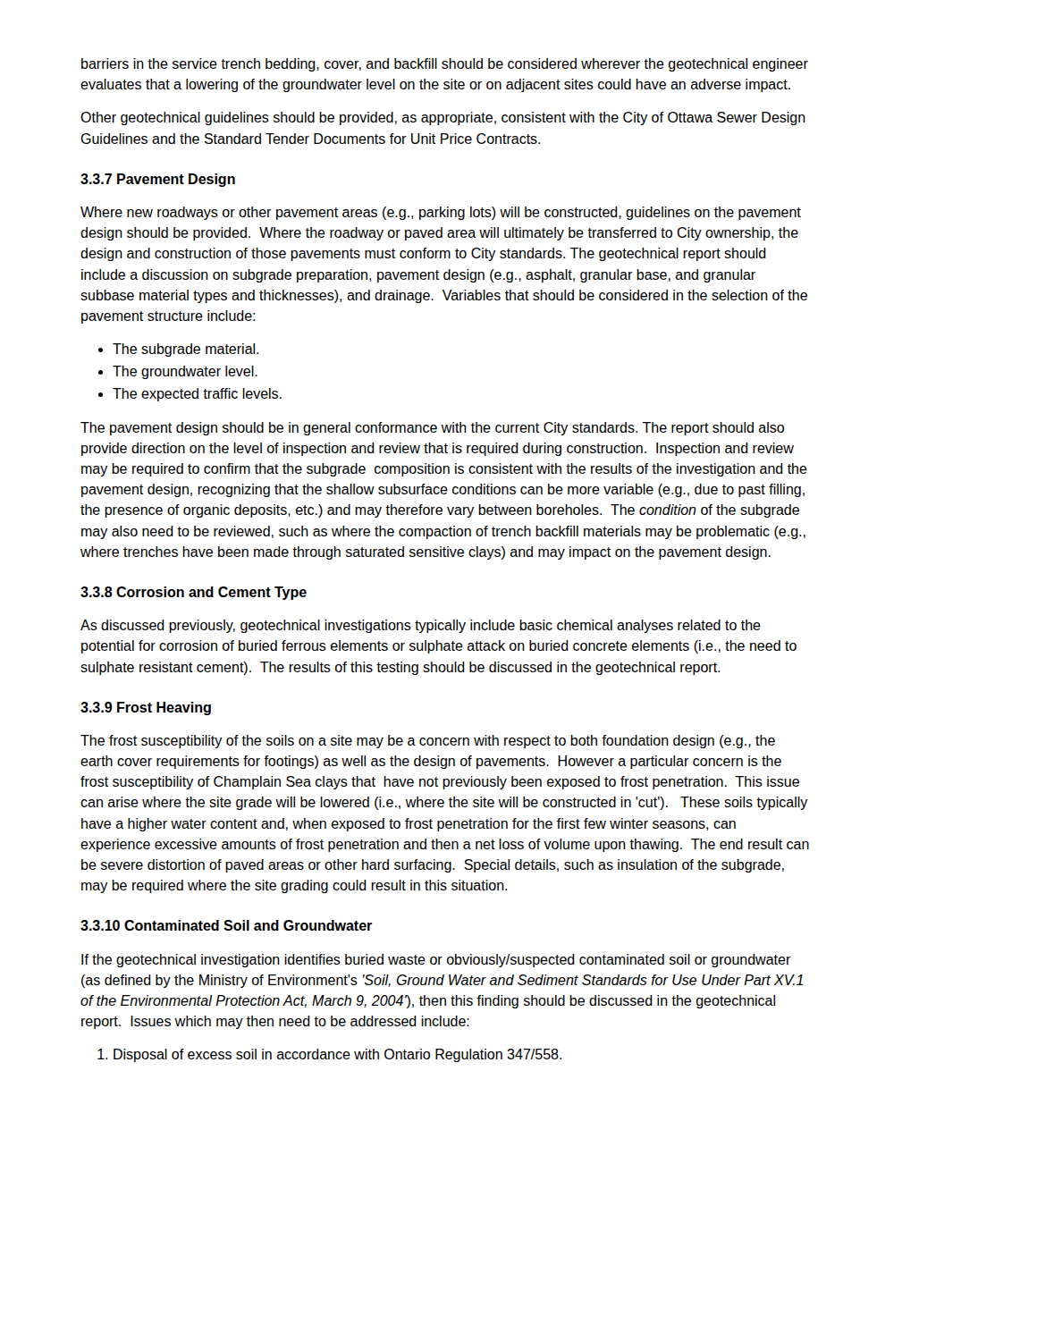barriers in the service trench bedding, cover, and backfill should be considered wherever the geotechnical engineer evaluates that a lowering of the groundwater level on the site or on adjacent sites could have an adverse impact.
Other geotechnical guidelines should be provided, as appropriate, consistent with the City of Ottawa Sewer Design Guidelines and the Standard Tender Documents for Unit Price Contracts.
3.3.7 Pavement Design
Where new roadways or other pavement areas (e.g., parking lots) will be constructed, guidelines on the pavement design should be provided. Where the roadway or paved area will ultimately be transferred to City ownership, the design and construction of those pavements must conform to City standards. The geotechnical report should include a discussion on subgrade preparation, pavement design (e.g., asphalt, granular base, and granular subbase material types and thicknesses), and drainage. Variables that should be considered in the selection of the pavement structure include:
The subgrade material.
The groundwater level.
The expected traffic levels.
The pavement design should be in general conformance with the current City standards. The report should also provide direction on the level of inspection and review that is required during construction. Inspection and review may be required to confirm that the subgrade composition is consistent with the results of the investigation and the pavement design, recognizing that the shallow subsurface conditions can be more variable (e.g., due to past filling, the presence of organic deposits, etc.) and may therefore vary between boreholes. The condition of the subgrade may also need to be reviewed, such as where the compaction of trench backfill materials may be problematic (e.g., where trenches have been made through saturated sensitive clays) and may impact on the pavement design.
3.3.8 Corrosion and Cement Type
As discussed previously, geotechnical investigations typically include basic chemical analyses related to the potential for corrosion of buried ferrous elements or sulphate attack on buried concrete elements (i.e., the need to sulphate resistant cement). The results of this testing should be discussed in the geotechnical report.
3.3.9 Frost Heaving
The frost susceptibility of the soils on a site may be a concern with respect to both foundation design (e.g., the earth cover requirements for footings) as well as the design of pavements. However a particular concern is the frost susceptibility of Champlain Sea clays that have not previously been exposed to frost penetration. This issue can arise where the site grade will be lowered (i.e., where the site will be constructed in 'cut'). These soils typically have a higher water content and, when exposed to frost penetration for the first few winter seasons, can experience excessive amounts of frost penetration and then a net loss of volume upon thawing. The end result can be severe distortion of paved areas or other hard surfacing. Special details, such as insulation of the subgrade, may be required where the site grading could result in this situation.
3.3.10 Contaminated Soil and Groundwater
If the geotechnical investigation identifies buried waste or obviously/suspected contaminated soil or groundwater (as defined by the Ministry of Environment's 'Soil, Ground Water and Sediment Standards for Use Under Part XV.1 of the Environmental Protection Act, March 9, 2004'), then this finding should be discussed in the geotechnical report. Issues which may then need to be addressed include:
Disposal of excess soil in accordance with Ontario Regulation 347/558.